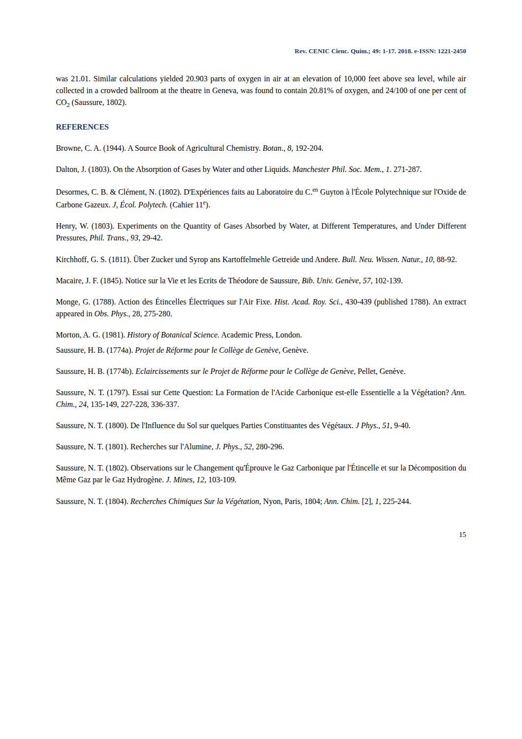Rev. CENIC Cienc. Quím.; 49: 1-17. 2018. e-ISSN: 1221-2450
was 21.01. Similar calculations yielded 20.903 parts of oxygen in air at an elevation of 10,000 feet above sea level, while air collected in a crowded ballroom at the theatre in Geneva, was found to contain 20.81% of oxygen, and 24/100 of one per cent of CO2 (Saussure, 1802).
REFERENCES
Browne, C. A. (1944). A Source Book of Agricultural Chemistry. Botan., 8, 192-204.
Dalton, J. (1803). On the Absorption of Gases by Water and other Liquids. Manchester Phil. Soc. Mem., 1. 271-287.
Desormes, C. B. & Clément, N. (1802). D'Expériences faits au Laboratoire du C.en Guyton à l'École Polytechnique sur l'Oxide de Carbone Gazeux. J, Écol. Polytech. (Cahier 11e).
Henry, W. (1803). Experiments on the Quantity of Gases Absorbed by Water, at Different Temperatures, and Under Different Pressures, Phil. Trans., 93, 29-42.
Kirchhoff, G. S. (1811). Über Zucker und Syrop ans Kartoffelmehle Getreide und Andere. Bull. Neu. Wissen. Natur., 10, 88-92.
Macaire, J. F. (1845). Notice sur la Vie et les Ecrits de Théodore de Saussure, Bib. Univ. Genève, 57, 102-139.
Monge, G. (1788). Action des Étincelles Électriques sur l'Air Fixe. Hist. Acad. Roy. Sci., 430-439 (published 1788). An extract appeared in Obs. Phys., 28, 275-280.
Morton, A. G. (1981). History of Botanical Science. Academic Press, London.
Saussure, H. B. (1774a). Projet de Réforme pour le Collège de Genève, Genève.
Saussure, H. B. (1774b). Eclaircissements sur le Projet de Réforme pour le Collège de Genève, Pellet, Genève.
Saussure, N. T. (1797). Essai sur Cette Question: La Formation de l'Acide Carbonique est-elle Essentielle a la Végétation? Ann. Chim., 24, 135-149, 227-228, 336-337.
Saussure, N. T. (1800). De l'Influence du Sol sur quelques Parties Constituantes des Végétaux. J Phys., 51, 9-40.
Saussure, N. T. (1801). Recherches sur l'Alumine, J. Phys., 52, 280-296.
Saussure, N. T. (1802). Observations sur le Changement qu'Éprouve le Gaz Carbonique par l'Étincelle et sur la Décomposition du Même Gaz par le Gaz Hydrogène. J. Mines, 12, 103-109.
Saussure, N. T. (1804). Recherches Chimiques Sur la Végétation, Nyon, Paris, 1804; Ann. Chim. [2], 1, 225-244.
15